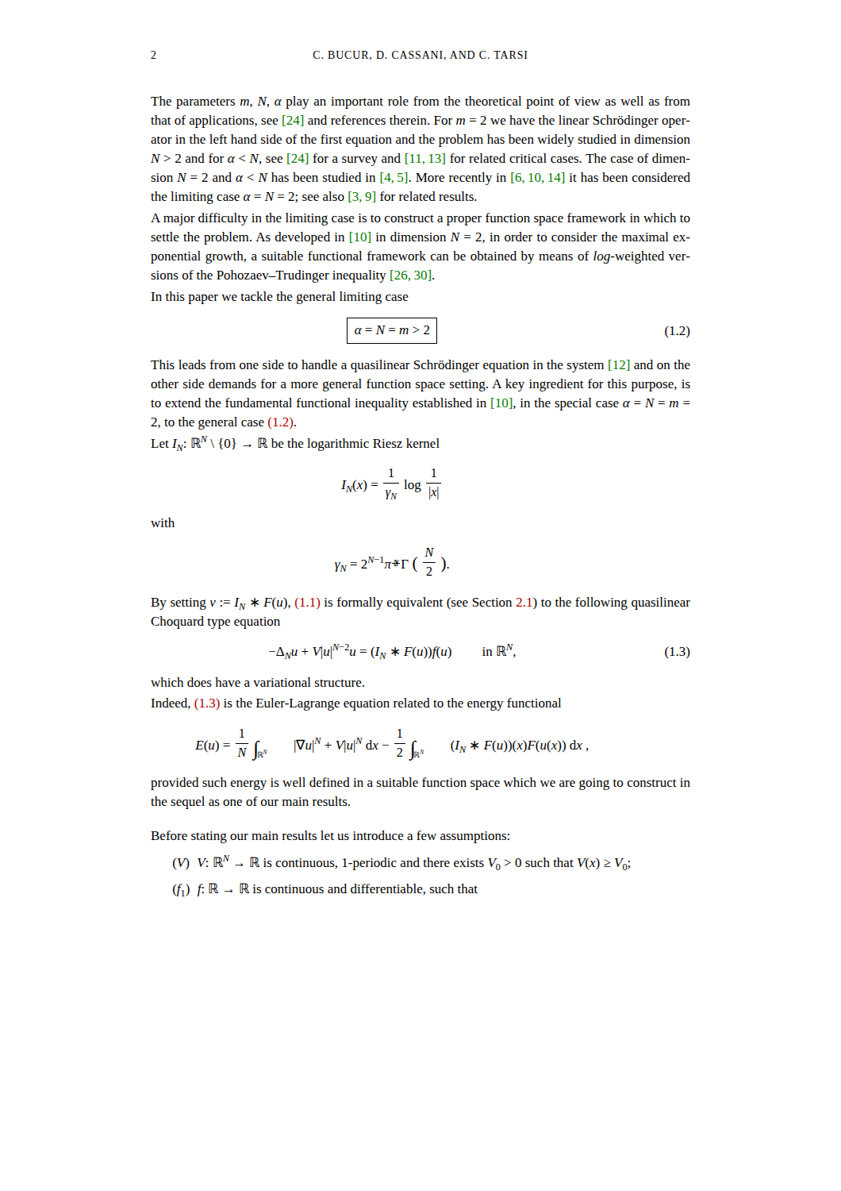2 C. Bucur, D. Cassani, and C. Tarsi 2
The parameters m, N, α play an important role from the theoretical point of view as well as from that of applications, see [24] and references therein. For m = 2 we have the linear Schrödinger operator in the left hand side of the first equation and the problem has been widely studied in dimension N > 2 and for α < N, see [24] for a survey and [11, 13] for related critical cases. The case of dimension N = 2 and α < N has been studied in [4, 5]. More recently in [6, 10, 14] it has been considered the limiting case α = N = 2; see also [3, 9] for related results.
A major difficulty in the limiting case is to construct a proper function space framework in which to settle the problem. As developed in [10] in dimension N = 2, in order to consider the maximal exponential growth, a suitable functional framework can be obtained by means of log-weighted versions of the Pohozaev–Trudinger inequality [26, 30].
In this paper we tackle the general limiting case
α = N = m > 2 (1.2)
This leads from one side to handle a quasilinear Schrödinger equation in the system [12] and on the other side demands for a more general function space setting. A key ingredient for this purpose, is to extend the fundamental functional inequality established in [10], in the special case α = N = m = 2, to the general case (1.2).
Let IN: ℝN \ {0} → ℝ be the logarithmic Riesz kernel
IN(x) = 1 γN log 1|x|
with
γN = 2N−1πN 2Γ ( N 2 ).
By setting v := IN ∗ F(u), (1.1) is formally equivalent (see Section 2.1) to the following quasilinear Choquard type equation
−ΔNu + V|u|N−2u = (IN ∗ F(u))f(u) in ℝN, (1.3)
which does have a variational structure.
Indeed, (1.3) is the Euler-Lagrange equation related to the energy functional
E(u) = 1 N ∫ℝN |∇u|N + V|u|N dx − 12 ∫ℝN (IN ∗ F(u))(x)F(u(x)) dx ,
provided such energy is well defined in a suitable function space which we are going to construct in the sequel as one of our main results.
Before stating our main results let us introduce a few assumptions:
(V) V: ℝN → ℝ is continuous, 1-periodic and there exists V0 > 0 such that V(x) ≥ V0;
(f1) f: ℝ → ℝ is continuous and differentiable, such that